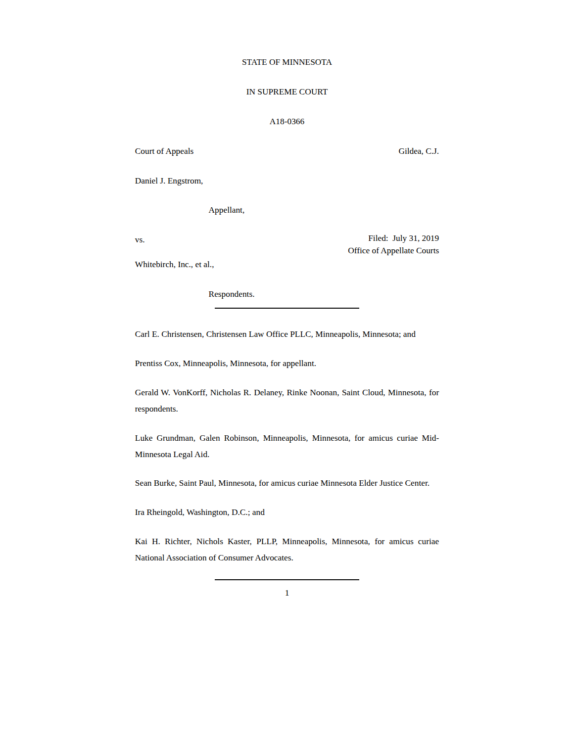STATE OF MINNESOTA
IN SUPREME COURT
A18-0366
Court of Appeals
Gildea, C.J.
Daniel J. Engstrom,
Appellant,
vs.
Filed: July 31, 2019
Office of Appellate Courts
Whitebirch, Inc., et al.,
Respondents.
Carl E. Christensen, Christensen Law Office PLLC, Minneapolis, Minnesota; and
Prentiss Cox, Minneapolis, Minnesota, for appellant.
Gerald W. VonKorff, Nicholas R. Delaney, Rinke Noonan, Saint Cloud, Minnesota, for respondents.
Luke Grundman, Galen Robinson, Minneapolis, Minnesota, for amicus curiae Mid-Minnesota Legal Aid.
Sean Burke, Saint Paul, Minnesota, for amicus curiae Minnesota Elder Justice Center.
Ira Rheingold, Washington, D.C.; and
Kai H. Richter, Nichols Kaster, PLLP, Minneapolis, Minnesota, for amicus curiae National Association of Consumer Advocates.
1